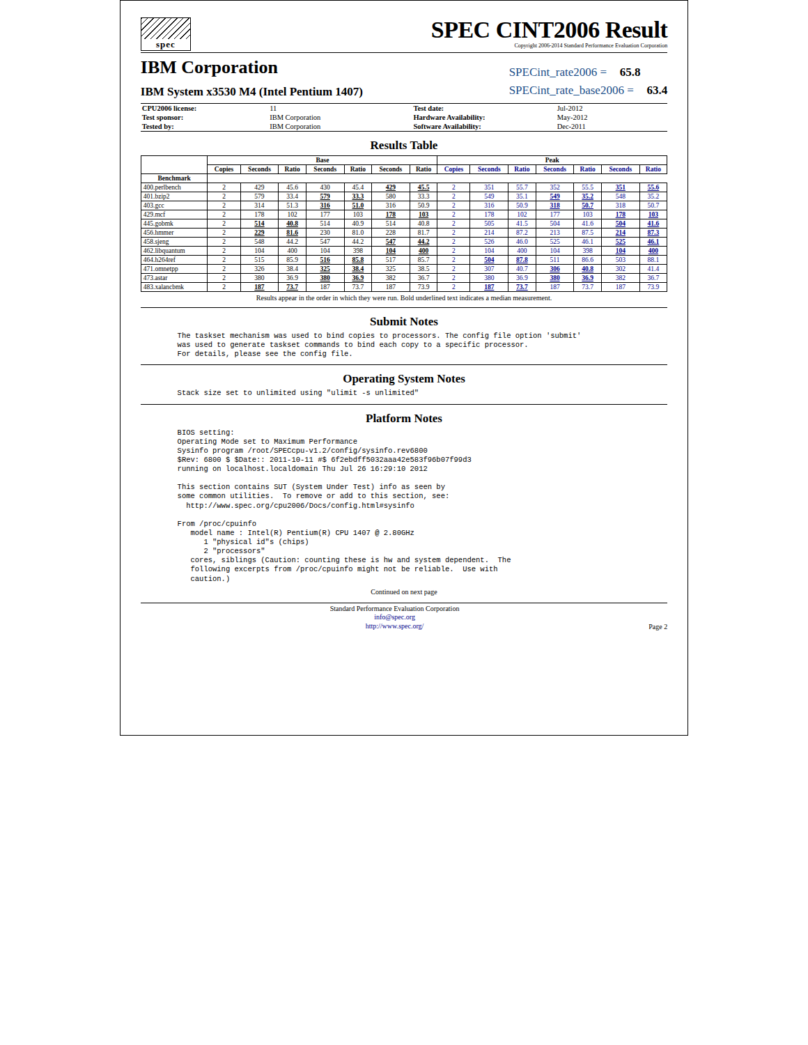spec
SPEC CINT2006 Result
Copyright 2006-2014 Standard Performance Evaluation Corporation
IBM Corporation
IBM System x3530 M4 (Intel Pentium 1407)
SPECint_rate2006 = 65.8
SPECint_rate_base2006 = 63.4
| CPU2006 license: | 11 | Test date: | Jul-2012 |
| Test sponsor: | IBM Corporation | Hardware Availability: | May-2012 |
| Tested by: | IBM Corporation | Software Availability: | Dec-2011 |
Results Table
| | Base | Peak |
| --- | --- | --- |
| Copies | Seconds | Ratio | Seconds | Ratio | Seconds | Ratio | Copies | Seconds | Ratio | Seconds | Ratio | Seconds | Ratio |
| Benchmark | | |
| 400.perlbench | 2 | 429 | 45.6 | 430 | 45.4 | 429 | 45.5 | 2 | 351 | 55.7 | 352 | 55.5 | 351 | 55.6 |
| 401.bzip2 | 2 | 579 | 33.4 | 579 | 33.3 | 580 | 33.3 | 2 | 549 | 35.1 | 549 | 35.2 | 548 | 35.2 |
| 403.gcc | 2 | 314 | 51.3 | 316 | 51.0 | 316 | 50.9 | 2 | 316 | 50.9 | 318 | 50.7 | 318 | 50.7 |
| 429.mcf | 2 | 178 | 102 | 177 | 103 | 178 | 103 | 2 | 178 | 102 | 177 | 103 | 178 | 103 |
| 445.gobmk | 2 | 514 | 40.8 | 514 | 40.9 | 514 | 40.8 | 2 | 505 | 41.5 | 504 | 41.6 | 504 | 41.6 |
| 456.hmmer | 2 | 229 | 81.6 | 230 | 81.0 | 228 | 81.7 | 2 | 214 | 87.2 | 213 | 87.5 | 214 | 87.3 |
| 458.sjeng | 2 | 548 | 44.2 | 547 | 44.2 | 547 | 44.2 | 2 | 526 | 46.0 | 525 | 46.1 | 525 | 46.1 |
| 462.libquantum | 2 | 104 | 400 | 104 | 398 | 104 | 400 | 2 | 104 | 400 | 104 | 398 | 104 | 400 |
| 464.h264ref | 2 | 515 | 85.9 | 516 | 85.8 | 517 | 85.7 | 2 | 504 | 87.8 | 511 | 86.6 | 503 | 88.1 |
| 471.omnetpp | 2 | 326 | 38.4 | 325 | 38.4 | 325 | 38.5 | 2 | 307 | 40.7 | 306 | 40.8 | 302 | 41.4 |
| 473.astar | 2 | 380 | 36.9 | 380 | 36.9 | 382 | 36.7 | 2 | 380 | 36.9 | 380 | 36.9 | 382 | 36.7 |
| 483.xalancbmk | 2 | 187 | 73.7 | 187 | 73.7 | 187 | 73.9 | 2 | 187 | 73.7 | 187 | 73.7 | 187 | 73.9 |
Results appear in the order in which they were run. Bold underlined text indicates a median measurement.
Submit Notes
The taskset mechanism was used to bind copies to processors. The config file option 'submit'
was used to generate taskset commands to bind each copy to a specific processor.
For details, please see the config file.
Operating System Notes
Stack size set to unlimited using "ulimit -s unlimited"
Platform Notes
BIOS setting:
Operating Mode set to Maximum Performance
Sysinfo program /root/SPECcpu-v1.2/config/sysinfo.rev6800
$Rev: 6800 $ $Date:: 2011-10-11 #$ 6f2ebdff5032aaa42e583f96b07f99d3
running on localhost.localdomain Thu Jul 26 16:29:10 2012

This section contains SUT (System Under Test) info as seen by
some common utilities.  To remove or add to this section, see:
  http://www.spec.org/cpu2006/Docs/config.html#sysinfo

From /proc/cpuinfo
   model name : Intel(R) Pentium(R) CPU 1407 @ 2.80GHz
      1 "physical id"s (chips)
      2 "processors"
   cores, siblings (Caution: counting these is hw and system dependent.  The
   following excerpts from /proc/cpuinfo might not be reliable.  Use with
   caution.)
Continued on next page
Standard Performance Evaluation Corporation
info@spec.org
http://www.spec.org/
Page 2